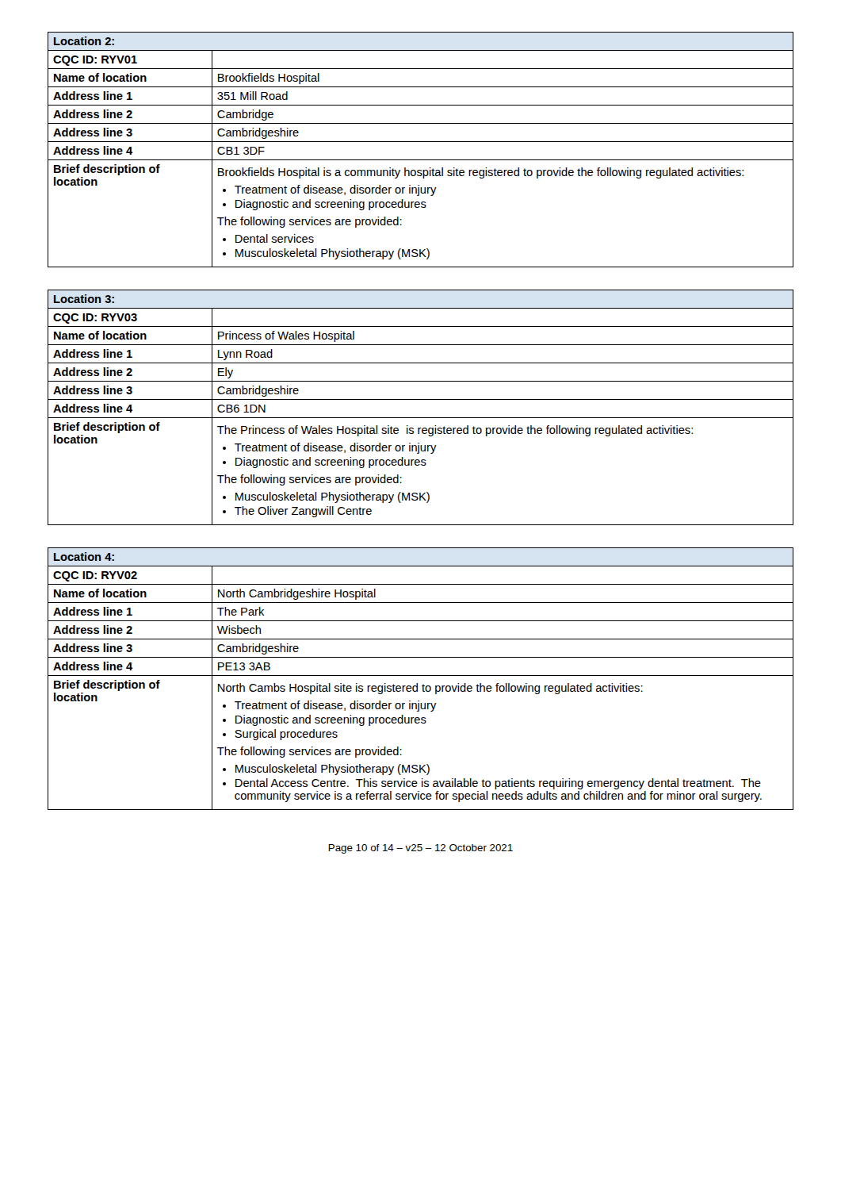| Location 2: |
| CQC ID: RYV01 | |
| Name of location | Brookfields Hospital |
| Address line 1 | 351 Mill Road |
| Address line 2 | Cambridge |
| Address line 3 | Cambridgeshire |
| Address line 4 | CB1 3DF |
| Brief description of location | Brookfields Hospital is a community hospital site registered to provide the following regulated activities: Treatment of disease, disorder or injury Diagnostic and screening procedures The following services are provided: Dental services Musculoskeletal Physiotherapy (MSK) |
| Location 3: |
| CQC ID: RYV03 | |
| Name of location | Princess of Wales Hospital |
| Address line 1 | Lynn Road |
| Address line 2 | Ely |
| Address line 3 | Cambridgeshire |
| Address line 4 | CB6 1DN |
| Brief description of location | The Princess of Wales Hospital site is registered to provide the following regulated activities: Treatment of disease, disorder or injury Diagnostic and screening procedures The following services are provided: Musculoskeletal Physiotherapy (MSK) The Oliver Zangwill Centre |
| Location 4: |
| CQC ID: RYV02 | |
| Name of location | North Cambridgeshire Hospital |
| Address line 1 | The Park |
| Address line 2 | Wisbech |
| Address line 3 | Cambridgeshire |
| Address line 4 | PE13 3AB |
| Brief description of location | North Cambs Hospital site is registered to provide the following regulated activities: Treatment of disease, disorder or injury Diagnostic and screening procedures Surgical procedures The following services are provided: Musculoskeletal Physiotherapy (MSK) Dental Access Centre. This service is available to patients requiring emergency dental treatment. The community service is a referral service for special needs adults and children and for minor oral surgery. |
Page 10 of 14 – v25 – 12 October 2021